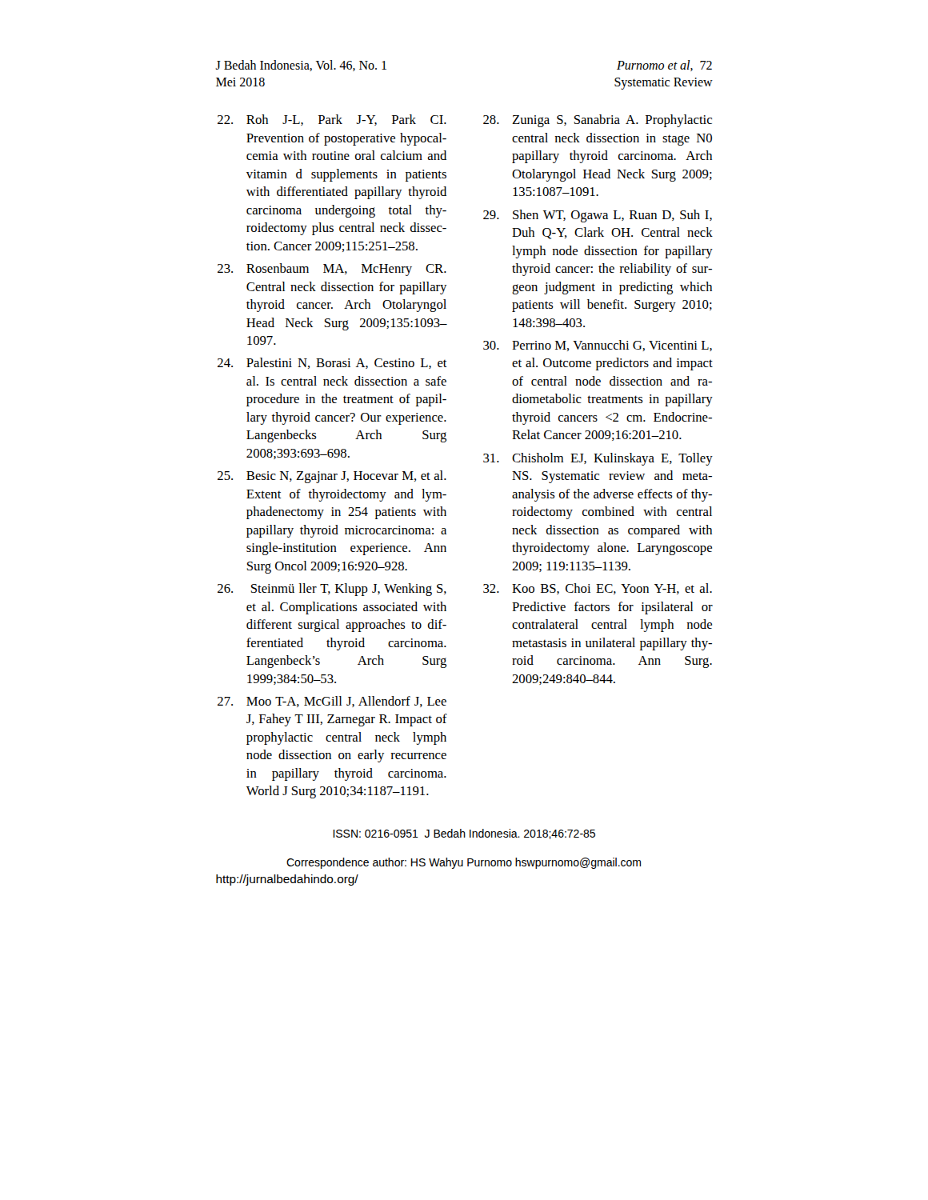J Bedah Indonesia, Vol. 46, No. 1
Mei 2018
Purnomo et al, 72
Systematic Review
Roh J-L, Park J-Y, Park CI. Prevention of postoperative hypocalcemia with routine oral calcium and vitamin d supplements in patients with differentiated papillary thyroid carcinoma undergoing total thyroidectomy plus central neck dissection. Cancer 2009;115:251–258.
Rosenbaum MA, McHenry CR. Central neck dissection for papillary thyroid cancer. Arch Otolaryngol Head Neck Surg 2009;135:1093–1097.
Palestini N, Borasi A, Cestino L, et al. Is central neck dissection a safe procedure in the treatment of papillary thyroid cancer? Our experience. Langenbecks Arch Surg 2008;393:693–698.
Besic N, Zgajnar J, Hocevar M, et al. Extent of thyroidectomy and lymphadenectomy in 254 patients with papillary thyroid microcarcinoma: a single-institution experience. Ann Surg Oncol 2009;16:920–928.
Steinmü ller T, Klupp J, Wenking S, et al. Complications associated with different surgical approaches to differentiated thyroid carcinoma. Langenbeck’s Arch Surg 1999;384:50–53.
Moo T-A, McGill J, Allendorf J, Lee J, Fahey T III, Zarnegar R. Impact of prophylactic central neck lymph node dissection on early recurrence in papillary thyroid carcinoma. World J Surg 2010;34:1187–1191.
Zuniga S, Sanabria A. Prophylactic central neck dissection in stage N0 papillary thyroid carcinoma. Arch Otolaryngol Head Neck Surg 2009; 135:1087–1091.
Shen WT, Ogawa L, Ruan D, Suh I, Duh Q-Y, Clark OH. Central neck lymph node dissection for papillary thyroid cancer: the reliability of surgeon judgment in predicting which patients will benefit. Surgery 2010; 148:398–403.
Perrino M, Vannucchi G, Vicentini L, et al. Outcome predictors and impact of central node dissection and radiometabolic treatments in papillary thyroid cancers <2 cm. Endocrine-Relat Cancer 2009;16:201–210.
Chisholm EJ, Kulinskaya E, Tolley NS. Systematic review and meta-analysis of the adverse effects of thyroidectomy combined with central neck dissection as compared with thyroidectomy alone. Laryngoscope 2009; 119:1135–1139.
Koo BS, Choi EC, Yoon Y-H, et al. Predictive factors for ipsilateral or contralateral central lymph node metastasis in unilateral papillary thyroid carcinoma. Ann Surg. 2009;249:840–844.
ISSN: 0216-0951 J Bedah Indonesia. 2018;46:72-85
Correspondence author: HS Wahyu Purnomo hswpurnomo@gmail.com
http://jurnalbedahindo.org/